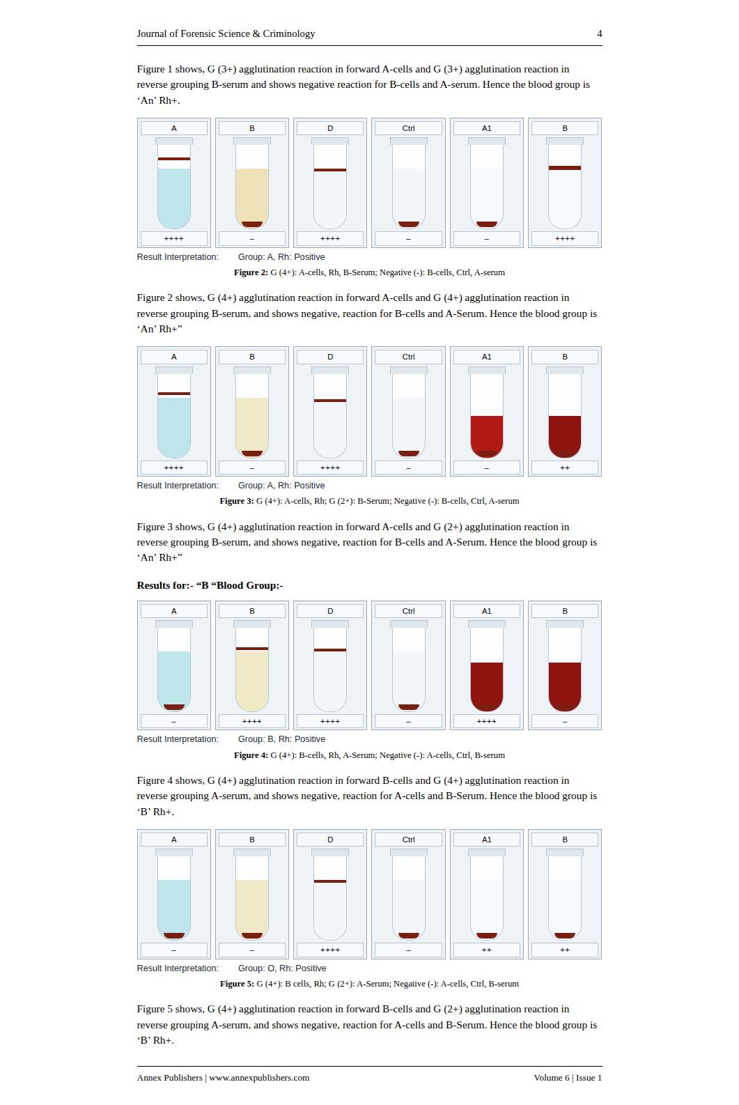Journal of Forensic Science & Criminology 4
Figure 1 shows, G (3+) agglutination reaction in forward A-cells and G (3+) agglutination reaction in reverse grouping B-serum and shows negative reaction for B-cells and A-serum. Hence the blood group is ‘An’ Rh+.
A
++++
B
–
D
++++
Ctrl
–
A1
–
B
++++
Result Interpretation:Group: A, Rh: Positive
Figure 2: G (4+): A-cells, Rh, B-Serum; Negative (-): B-cells, Ctrl, A-serum
Figure 2 shows, G (4+) agglutination reaction in forward A-cells and G (4+) agglutination reaction in reverse grouping B-serum, and shows negative, reaction for B-cells and A-Serum. Hence the blood group is ‘An’ Rh+”
A
++++
B
–
D
++++
Ctrl
–
A1
–
B
++
Result Interpretation:Group: A, Rh: Positive
Figure 3: G (4+): A-cells, Rh; G (2+): B-Serum; Negative (-): B-cells, Ctrl, A-serum
Figure 3 shows, G (4+) agglutination reaction in forward A-cells and G (2+) agglutination reaction in reverse grouping B-serum, and shows negative, reaction for B-cells and A-Serum. Hence the blood group is ‘An’ Rh+”
Results for:- “B “Blood Group:-
A
–
B
++++
D
++++
Ctrl
–
A1
++++
B
–
Result Interpretation:Group: B, Rh: Positive
Figure 4: G (4+): B-cells, Rh, A-Serum; Negative (-): A-cells, Ctrl, B-serum
Figure 4 shows, G (4+) agglutination reaction in forward B-cells and G (4+) agglutination reaction in reverse grouping A-serum, and shows negative, reaction for A-cells and B-Serum. Hence the blood group is ‘B’ Rh+.
A
–
B
–
D
++++
Ctrl
–
A1
++
B
++
Result Interpretation:Group: O, Rh: Positive
Figure 5: G (4+): B cells, Rh; G (2+): A-Serum; Negative (-): A-cells, Ctrl, B-serum
Figure 5 shows, G (4+) agglutination reaction in forward B-cells and G (2+) agglutination reaction in reverse grouping A-serum, and shows negative, reaction for A-cells and B-Serum. Hence the blood group is ‘B’ Rh+.
Annex Publishers | www.annexpublishers.com Volume 6 | Issue 1